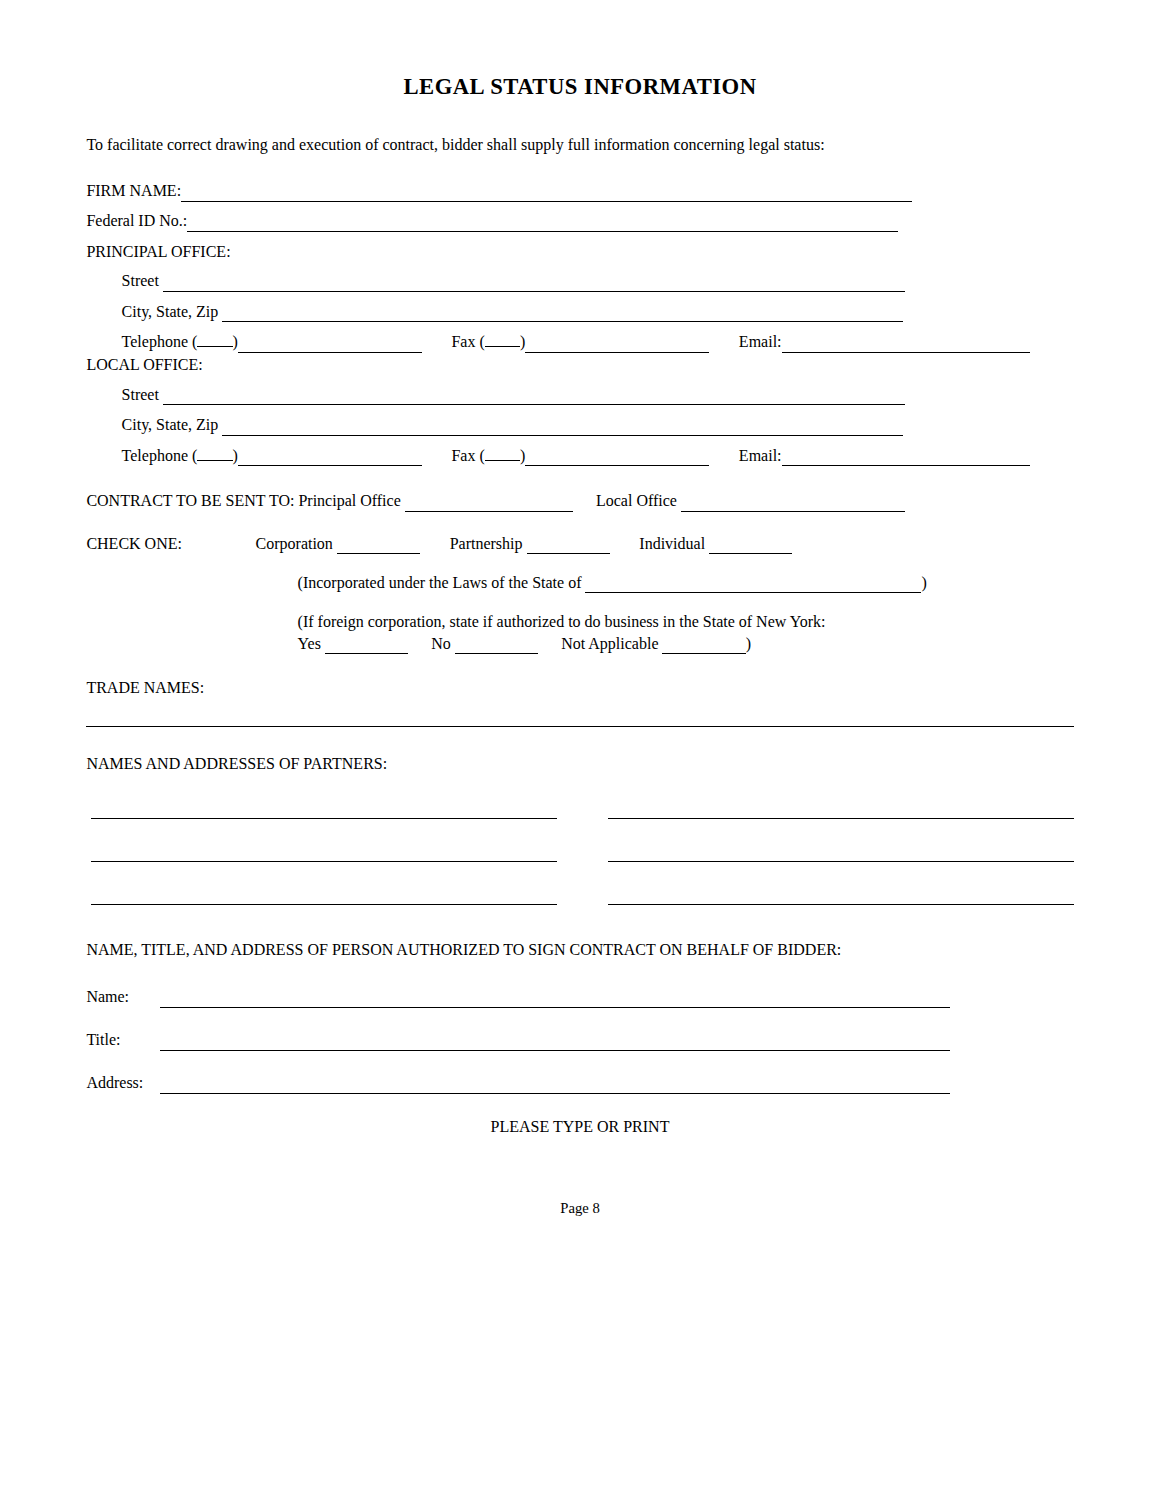LEGAL STATUS INFORMATION
To facilitate correct drawing and execution of contract, bidder shall supply full information concerning legal status:
FIRM NAME:
Federal ID No.:
PRINCIPAL OFFICE:
Street
City, State, Zip
Telephone ( ) Fax ( ) Email:
LOCAL OFFICE:
Street
City, State, Zip
Telephone ( ) Fax ( ) Email:
CONTRACT TO BE SENT TO: Principal Office Local Office
CHECK ONE: Corporation Partnership Individual
(Incorporated under the Laws of the State of )
(If foreign corporation, state if authorized to do business in the State of New York:
Yes No Not Applicable )
TRADE NAMES:
NAMES AND ADDRESSES OF PARTNERS:
NAME, TITLE, AND ADDRESS OF PERSON AUTHORIZED TO SIGN CONTRACT ON BEHALF OF BIDDER:
Name:
Title:
Address:
PLEASE TYPE OR PRINT
Page 8